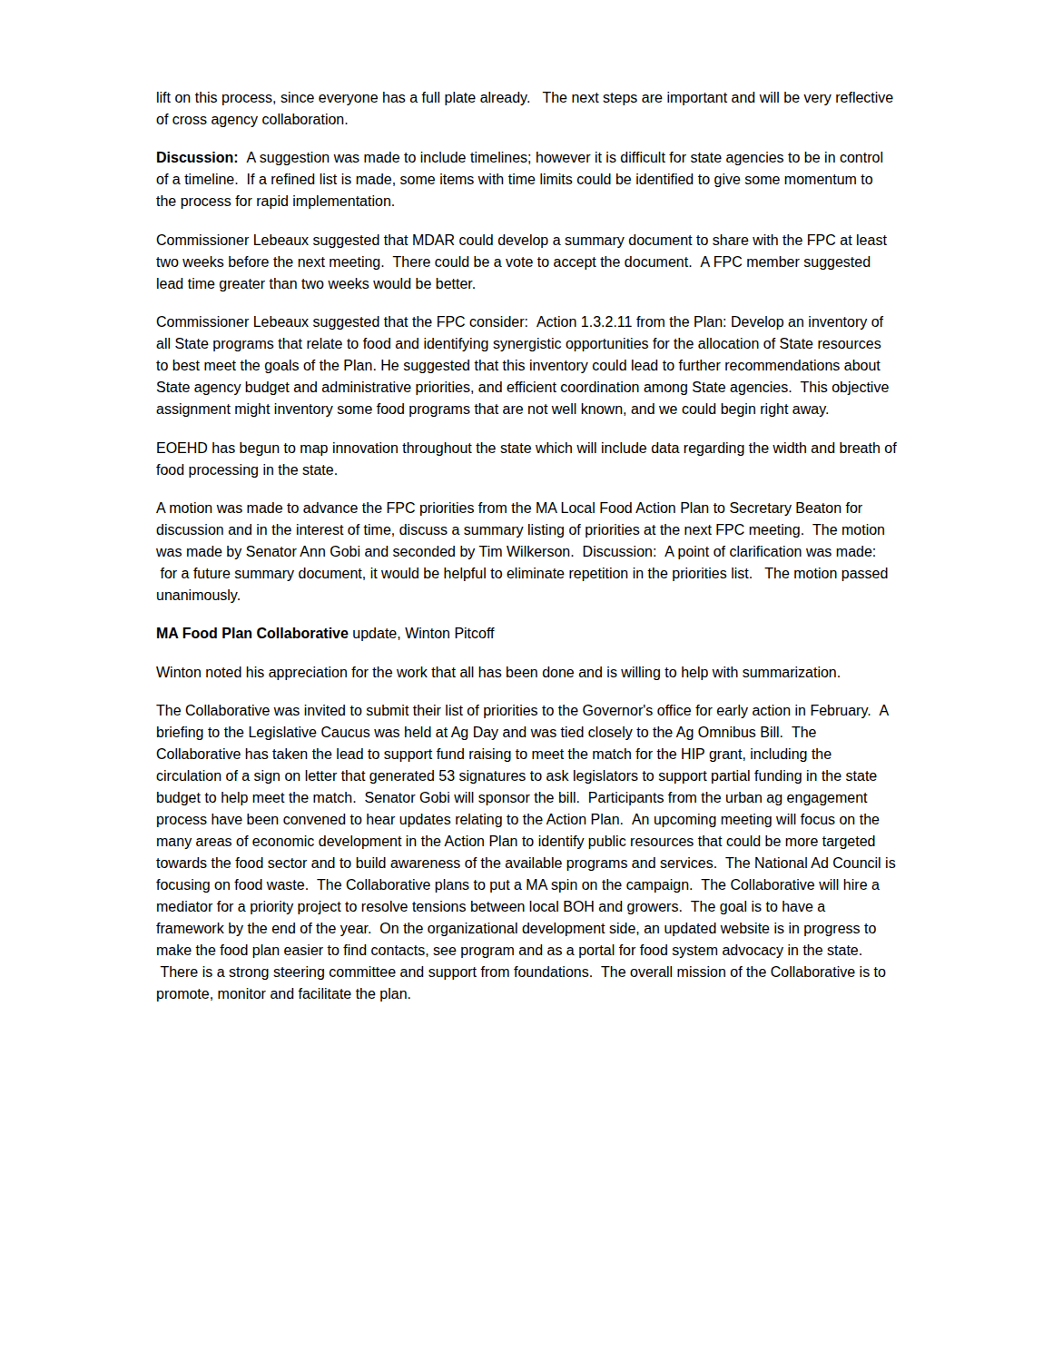lift on this process, since everyone has a full plate already. The next steps are important and will be very reflective of cross agency collaboration.
Discussion: A suggestion was made to include timelines; however it is difficult for state agencies to be in control of a timeline. If a refined list is made, some items with time limits could be identified to give some momentum to the process for rapid implementation.
Commissioner Lebeaux suggested that MDAR could develop a summary document to share with the FPC at least two weeks before the next meeting. There could be a vote to accept the document. A FPC member suggested lead time greater than two weeks would be better.
Commissioner Lebeaux suggested that the FPC consider: Action 1.3.2.11 from the Plan: Develop an inventory of all State programs that relate to food and identifying synergistic opportunities for the allocation of State resources to best meet the goals of the Plan. He suggested that this inventory could lead to further recommendations about State agency budget and administrative priorities, and efficient coordination among State agencies. This objective assignment might inventory some food programs that are not well known, and we could begin right away.
EOEHD has begun to map innovation throughout the state which will include data regarding the width and breath of food processing in the state.
A motion was made to advance the FPC priorities from the MA Local Food Action Plan to Secretary Beaton for discussion and in the interest of time, discuss a summary listing of priorities at the next FPC meeting. The motion was made by Senator Ann Gobi and seconded by Tim Wilkerson. Discussion: A point of clarification was made: for a future summary document, it would be helpful to eliminate repetition in the priorities list. The motion passed unanimously.
MA Food Plan Collaborative update, Winton Pitcoff
Winton noted his appreciation for the work that all has been done and is willing to help with summarization.
The Collaborative was invited to submit their list of priorities to the Governor's office for early action in February. A briefing to the Legislative Caucus was held at Ag Day and was tied closely to the Ag Omnibus Bill. The Collaborative has taken the lead to support fund raising to meet the match for the HIP grant, including the circulation of a sign on letter that generated 53 signatures to ask legislators to support partial funding in the state budget to help meet the match. Senator Gobi will sponsor the bill. Participants from the urban ag engagement process have been convened to hear updates relating to the Action Plan. An upcoming meeting will focus on the many areas of economic development in the Action Plan to identify public resources that could be more targeted towards the food sector and to build awareness of the available programs and services. The National Ad Council is focusing on food waste. The Collaborative plans to put a MA spin on the campaign. The Collaborative will hire a mediator for a priority project to resolve tensions between local BOH and growers. The goal is to have a framework by the end of the year. On the organizational development side, an updated website is in progress to make the food plan easier to find contacts, see program and as a portal for food system advocacy in the state. There is a strong steering committee and support from foundations. The overall mission of the Collaborative is to promote, monitor and facilitate the plan.